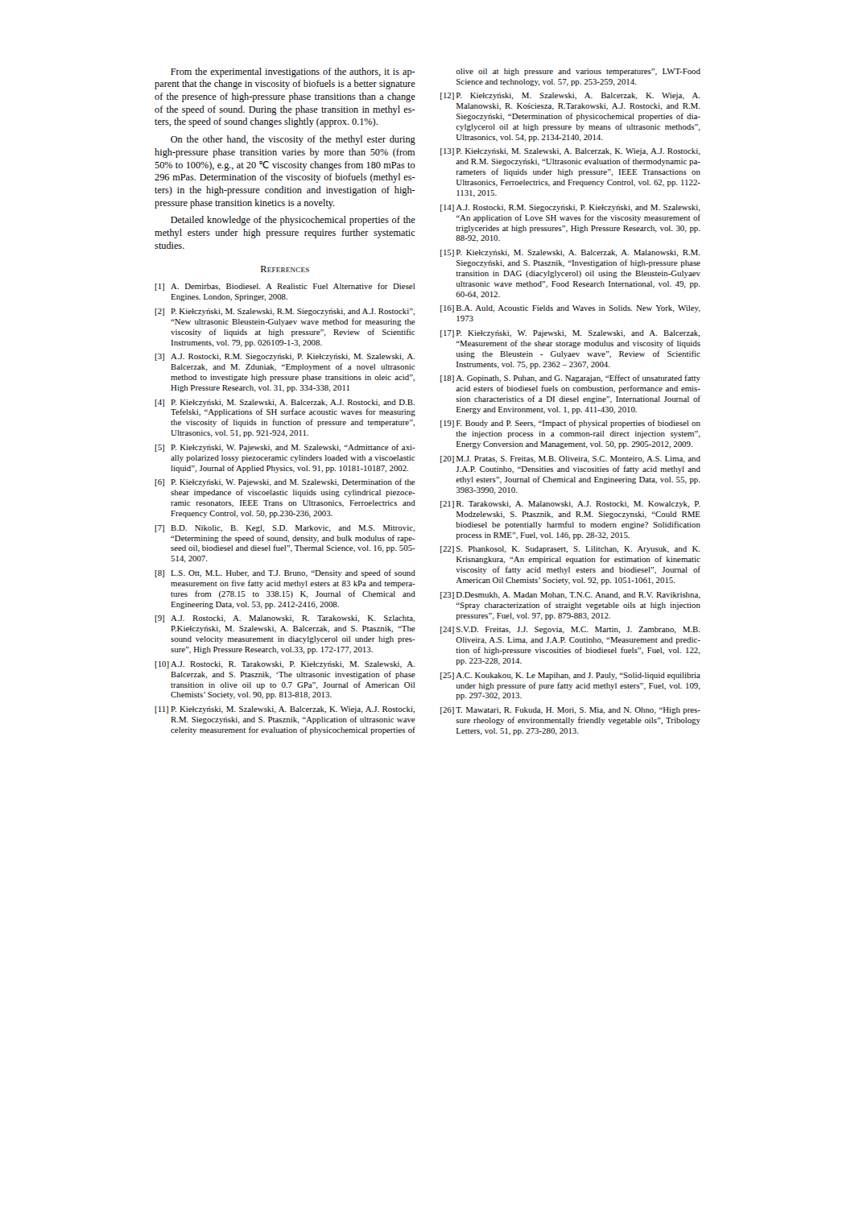From the experimental investigations of the authors, it is apparent that the change in viscosity of biofuels is a better signature of the presence of high-pressure phase transitions than a change of the speed of sound. During the phase transition in methyl esters, the speed of sound changes slightly (approx. 0.1%).
On the other hand, the viscosity of the methyl ester during high-pressure phase transition varies by more than 50% (from 50% to 100%), e.g., at 20 ℃ viscosity changes from 180 mPas to 296 mPas. Determination of the viscosity of biofuels (methyl esters) in the high-pressure condition and investigation of high-pressure phase transition kinetics is a novelty.
Detailed knowledge of the physicochemical properties of the methyl esters under high pressure requires further systematic studies.
References
[1] A. Demirbas, Biodiesel. A Realistic Fuel Alternative for Diesel Engines. London, Springer, 2008.
[2] P. Kiełczyński, M. Szalewski, R.M. Siegoczyński, and A.J. Rostocki”, “New ultrasonic Bleustein-Gulyaev wave method for measuring the viscosity of liquids at high pressure”, Review of Scientific Instruments, vol. 79, pp. 026109-1-3, 2008.
[3] A.J. Rostocki, R.M. Siegoczyński, P. Kiełczyński, M. Szalewski, A. Balcerzak, and M. Zduniak, “Employment of a novel ultrasonic method to investigate high pressure phase transitions in oleic acid”, High Pressure Research, vol. 31, pp. 334-338, 2011
[4] P. Kiełczyński, M. Szalewski, A. Balcerzak, A.J. Rostocki, and D.B. Tefelski, “Applications of SH surface acoustic waves for measuring the viscosity of liquids in function of pressure and temperature”, Ultrasonics, vol. 51, pp. 921-924, 2011.
[5] P. Kiełczyński, W. Pajewski, and M. Szalewski, “Admittance of axially polarized lossy piezoceramic cylinders loaded with a viscoelastic liquid”, Journal of Applied Physics, vol. 91, pp. 10181-10187, 2002.
[6] P. Kiełczyński, W. Pajewski, and M. Szalewski, Determination of the shear impedance of viscoelastic liquids using cylindrical piezoceramic resonators, IEEE Trans on Ultrasonics, Ferroelectrics and Frequency Control, vol. 50, pp.230-236, 2003.
[7] B.D. Nikolic, B. Kegl, S.D. Markovic, and M.S. Mitrovic, “Determining the speed of sound, density, and bulk modulus of rapeseed oil, biodiesel and diesel fuel”, Thermal Science, vol. 16, pp. 505-514, 2007.
[8] L.S. Ott, M.L. Huber, and T.J. Bruno, “Density and speed of sound measurement on five fatty acid methyl esters at 83 kPa and temperatures from (278.15 to 338.15) K, Journal of Chemical and Engineering Data, vol. 53, pp. 2412-2416, 2008.
[9] A.J. Rostocki, A. Malanowski, R. Tarakowski, K. Szlachta, P.Kiełczyński, M. Szalewski, A. Balcerzak, and S. Ptasznik, “The sound velocity measurement in diacylglycerol oil under high pressure”, High Pressure Research, vol.33, pp. 172-177, 2013.
[10] A.J. Rostocki, R. Tarakowski, P. Kiełczyński, M. Szalewski, A. Balcerzak, and S. Ptasznik, ‘The ultrasonic investigation of phase transition in olive oil up to 0.7 GPa”, Journal of American Oil Chemists’ Society, vol. 90, pp. 813-818, 2013.
[11] P. Kiełczyński, M. Szalewski, A. Balcerzak, K. Wieja, A.J. Rostocki, R.M. Siegoczyński, and S. Ptasznik, “Application of ultrasonic wave celerity measurement for evaluation of physicochemical properties of olive oil at high pressure and various temperatures”, LWT-Food Science and technology, vol. 57, pp. 253-259, 2014.
[12] P. Kiełczyński, M. Szalewski, A. Balcerzak, K. Wieja, A. Malanowski, R. Kościesza, R.Tarakowski, A.J. Rostocki, and R.M. Siegoczyński, “Determination of physicochemical properties of diacylglycerol oil at high pressure by means of ultrasonic methods”, Ultrasonics, vol. 54, pp. 2134-2140, 2014.
[13] P. Kiełczyński, M. Szalewski, A. Balcerzak, K. Wieja, A.J. Rostocki, and R.M. Siegoczyński, “Ultrasonic evaluation of thermodynamic parameters of liquids under high pressure”, IEEE Transactions on Ultrasonics, Ferroelectrics, and Frequency Control, vol. 62, pp. 1122-1131, 2015.
[14] A.J. Rostocki, R.M. Siegoczyński, P. Kiełczyński, and M. Szalewski, “An application of Love SH waves for the viscosity measurement of triglycerides at high pressures”, High Pressure Research, vol. 30, pp. 88-92, 2010.
[15] P. Kiełczyński, M. Szalewski, A. Balcerzak, A. Malanowski, R.M. Siegoczyński, and S. Ptasznik, “Investigation of high-pressure phase transition in DAG (diacylglycerol) oil using the Bleustein-Gulyaev ultrasonic wave method”, Food Research International, vol. 49, pp. 60-64, 2012.
[16] B.A. Auld, Acoustic Fields and Waves in Solids. New York, Wiley, 1973
[17] P. Kiełczyński, W. Pajewski, M. Szalewski, and A. Balcerzak, “Measurement of the shear storage modulus and viscosity of liquids using the Bleustein - Gulyaev wave”, Review of Scientific Instruments, vol. 75, pp. 2362 – 2367, 2004.
[18] A. Gopinath, S. Puhan, and G. Nagarajan, “Effect of unsaturated fatty acid esters of biodiesel fuels on combustion, performance and emission characteristics of a DI diesel engine”, International Journal of Energy and Environment, vol. 1, pp. 411-430, 2010.
[19] F. Boudy and P. Seers, “Impact of physical properties of biodiesel on the injection process in a common-rail direct injection system”, Energy Conversion and Management, vol. 50, pp. 2905-2012, 2009.
[20] M.J. Pratas, S. Freitas, M.B. Oliveira, S.C. Monteiro, A.S. Lima, and J.A.P. Coutinho, “Densities and viscosities of fatty acid methyl and ethyl esters”, Journal of Chemical and Engineering Data, vol. 55, pp. 3983-3990, 2010.
[21] R. Tarakowski, A. Malanowski, A.J. Rostocki, M. Kowalczyk, P. Modzelewski, S. Ptasznik, and R.M. Siegoczynski, “Could RME biodiesel be potentially harmful to modern engine? Solidification process in RME”, Fuel, vol. 146, pp. 28-32, 2015.
[22] S. Phankosol, K. Sudaprasert, S. Lilitchan, K. Aryusuk, and K. Krisnangkura, “An empirical equation for estimation of kinematic viscosity of fatty acid methyl esters and biodiesel”, Journal of American Oil Chemists’ Society, vol. 92, pp. 1051-1061, 2015.
[23] D.Desmukh, A. Madan Mohan, T.N.C. Anand, and R.V. Ravikrishna, “Spray characterization of straight vegetable oils at high injection pressures”, Fuel, vol. 97, pp. 879-883, 2012.
[24] S.V.D. Freitas, J.J. Segovia, M.C. Martin, J. Zambrano, M.B. Oliveira, A.S. Lima, and J.A.P. Coutinho, “Measurement and prediction of high-pressure viscosities of biodiesel fuels”, Fuel, vol. 122, pp. 223-228, 2014.
[25] A.C. Koukakou, K. Le Mapihan, and J. Pauly, “Solid-liquid equilibria under high pressure of pure fatty acid methyl esters”, Fuel, vol. 109, pp. 297-302, 2013.
[26] T. Mawatari, R. Fukuda, H. Mori, S. Mia, and N. Ohno, “High pressure rheology of environmentally friendly vegetable oils”, Tribology Letters, vol. 51, pp. 273-280, 2013.